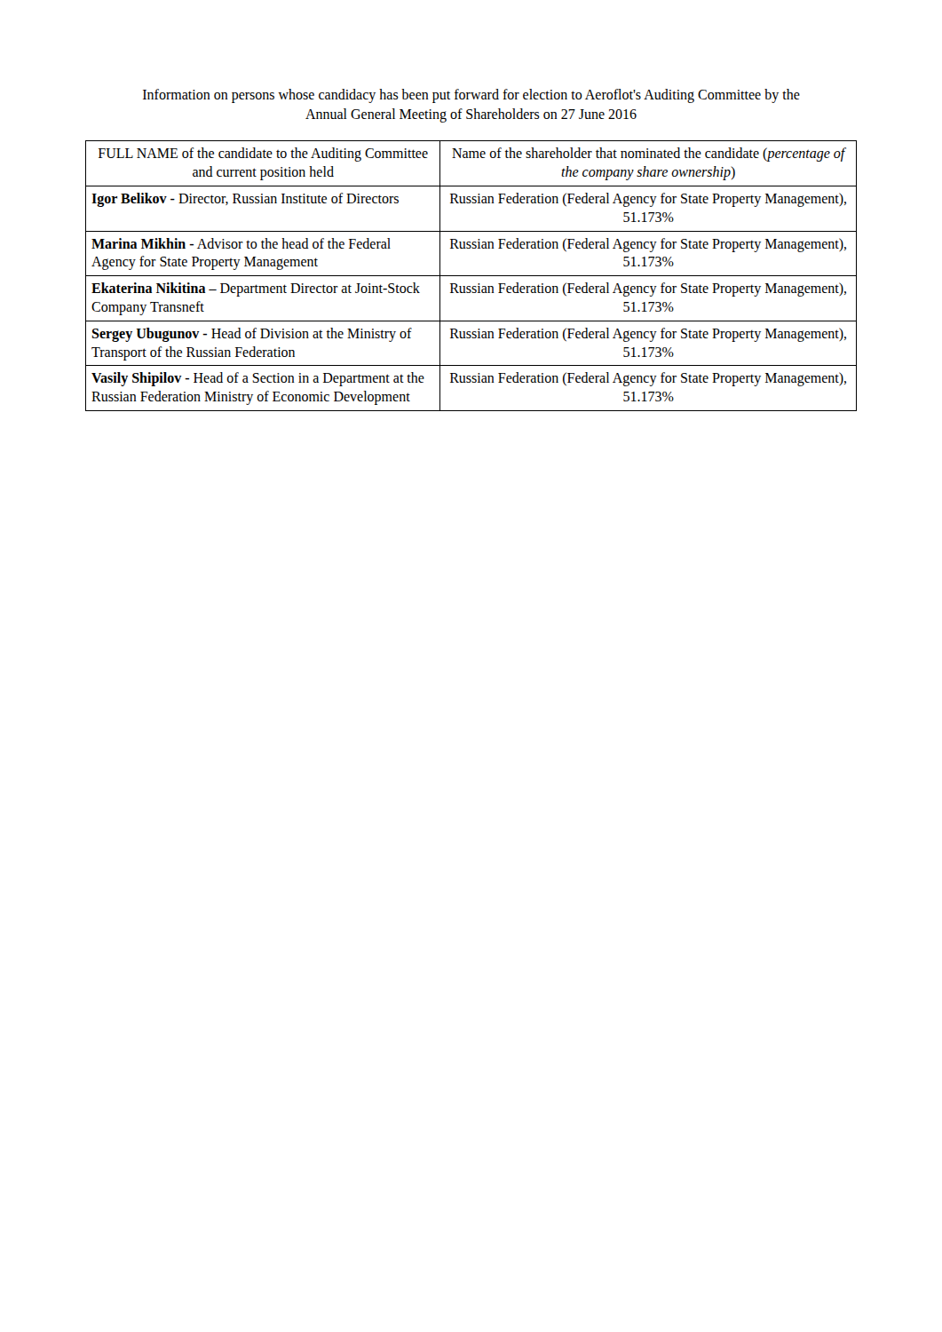Information on persons whose candidacy has been put forward for election to Aeroflot's Auditing Committee by the Annual General Meeting of Shareholders on 27 June 2016
| FULL NAME of the candidate to the Auditing Committee and current position held | Name of the shareholder that nominated the candidate ( percentage of the company share ownership ) |
| --- | --- |
| Igor Belikov - Director, Russian Institute of Directors | Russian Federation (Federal Agency for State Property Management), 51.173% |
| Marina Mikhin - Advisor to the head of the Federal Agency for State Property Management | Russian Federation (Federal Agency for State Property Management), 51.173% |
| Ekaterina Nikitina – Department Director at Joint-Stock Company Transneft | Russian Federation (Federal Agency for State Property Management), 51.173% |
| Sergey Ubugunov - Head of Division at the Ministry of Transport of the Russian Federation | Russian Federation (Federal Agency for State Property Management), 51.173% |
| Vasily Shipilov - Head of a Section in a Department at the Russian Federation Ministry of Economic Development | Russian Federation (Federal Agency for State Property Management), 51.173% |